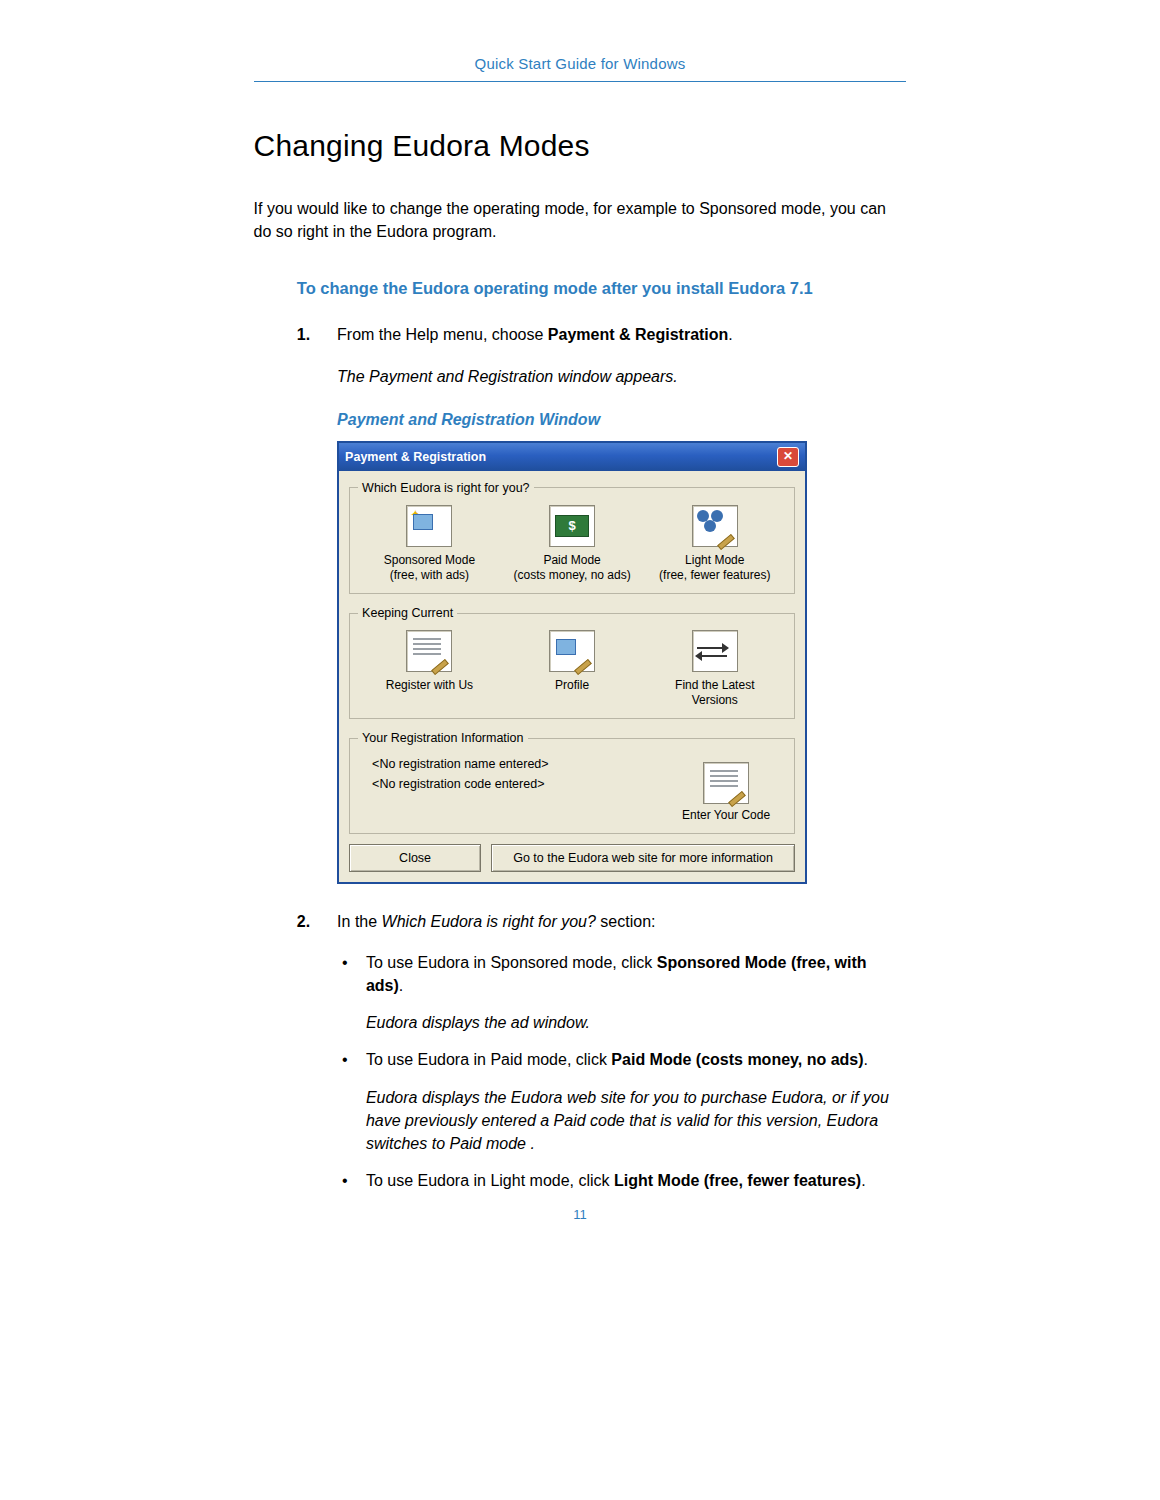Quick Start Guide for Windows
Changing Eudora Modes
If you would like to change the operating mode, for example to Sponsored mode, you can do so right in the Eudora program.
To change the Eudora operating mode after you install Eudora 7.1
1. From the Help menu, choose Payment & Registration.
The Payment and Registration window appears.
Payment and Registration Window
Payment & Registration ✕
Which Eudora is right for you?
✦
Sponsored Mode
(free, with ads)
$
Paid Mode
(costs money, no ads)
Light Mode
(free, fewer features)
Keeping Current
Register with Us
Profile
Find the Latest
Versions
Your Registration Information
<No registration name entered>
<No registration code entered>
Enter Your Code
Close
Go to the Eudora web site for more information
2. In the Which Eudora is right for you? section:
To use Eudora in Sponsored mode, click Sponsored Mode (free, with ads).
Eudora displays the ad window.
To use Eudora in Paid mode, click Paid Mode (costs money, no ads).
Eudora displays the Eudora web site for you to purchase Eudora, or if you have previously entered a Paid code that is valid for this version, Eudora switches to Paid mode .
To use Eudora in Light mode, click Light Mode (free, fewer features).
11